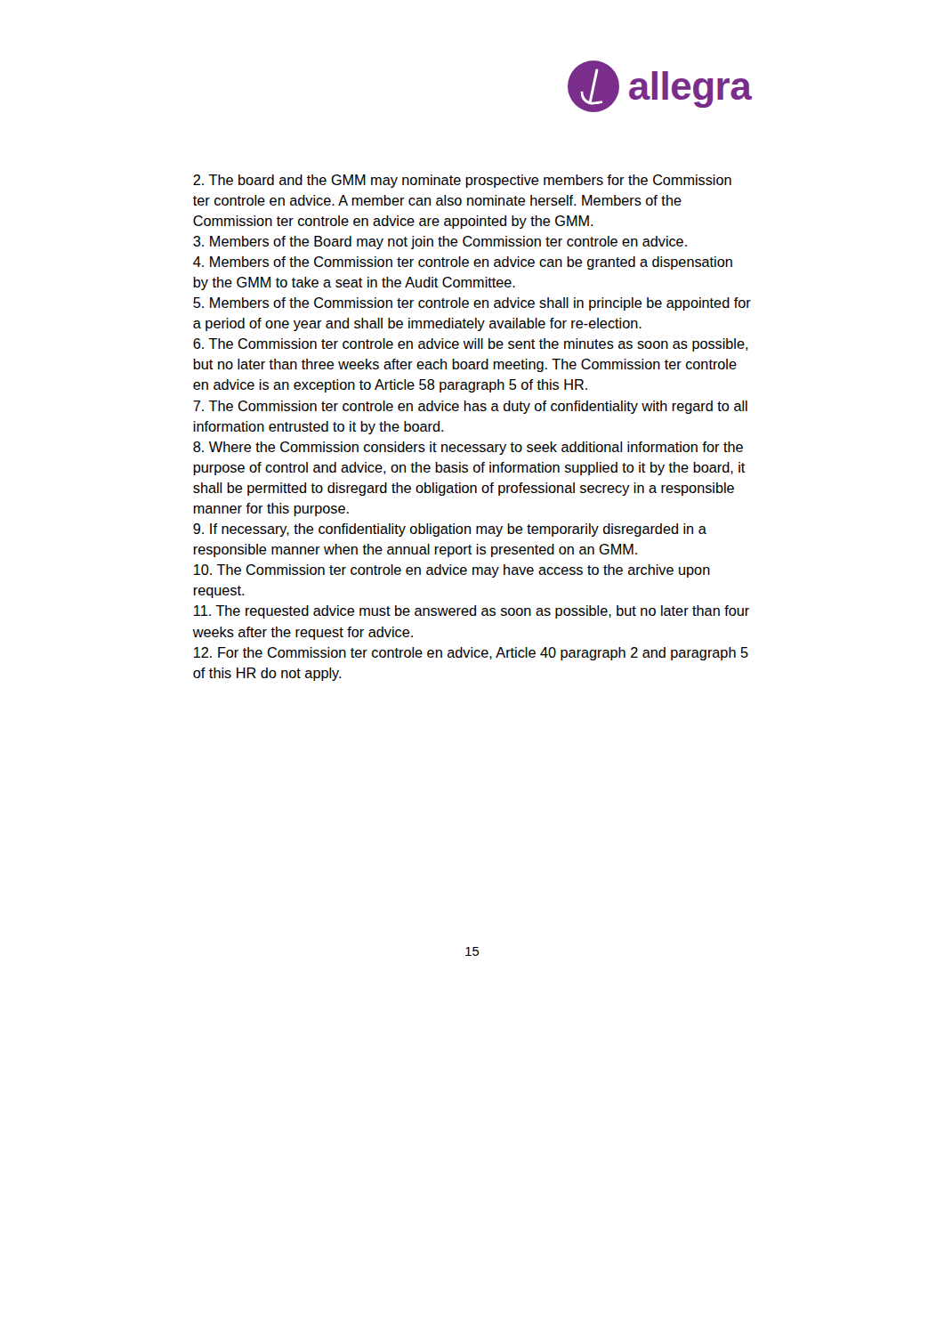allegra
2. The board and the GMM may nominate prospective members for the Commission ter controle en advice. A member can also nominate herself. Members of the Commission ter controle en advice are appointed by the GMM.
3. Members of the Board may not join the Commission ter controle en advice.
4. Members of the Commission ter controle en advice can be granted a dispensation by the GMM to take a seat in the Audit Committee.
5. Members of the Commission ter controle en advice shall in principle be appointed for a period of one year and shall be immediately available for re-election.
6. The Commission ter controle en advice will be sent the minutes as soon as possible, but no later than three weeks after each board meeting. The Commission ter controle en advice is an exception to Article 58 paragraph 5 of this HR.
7. The Commission ter controle en advice has a duty of confidentiality with regard to all information entrusted to it by the board.
8. Where the Commission considers it necessary to seek additional information for the purpose of control and advice, on the basis of information supplied to it by the board, it shall be permitted to disregard the obligation of professional secrecy in a responsible manner for this purpose.
9. If necessary, the confidentiality obligation may be temporarily disregarded in a responsible manner when the annual report is presented on an GMM.
10. The Commission ter controle en advice may have access to the archive upon request.
11. The requested advice must be answered as soon as possible, but no later than four weeks after the request for advice.
12. For the Commission ter controle en advice, Article 40 paragraph 2 and paragraph 5 of this HR do not apply.
15